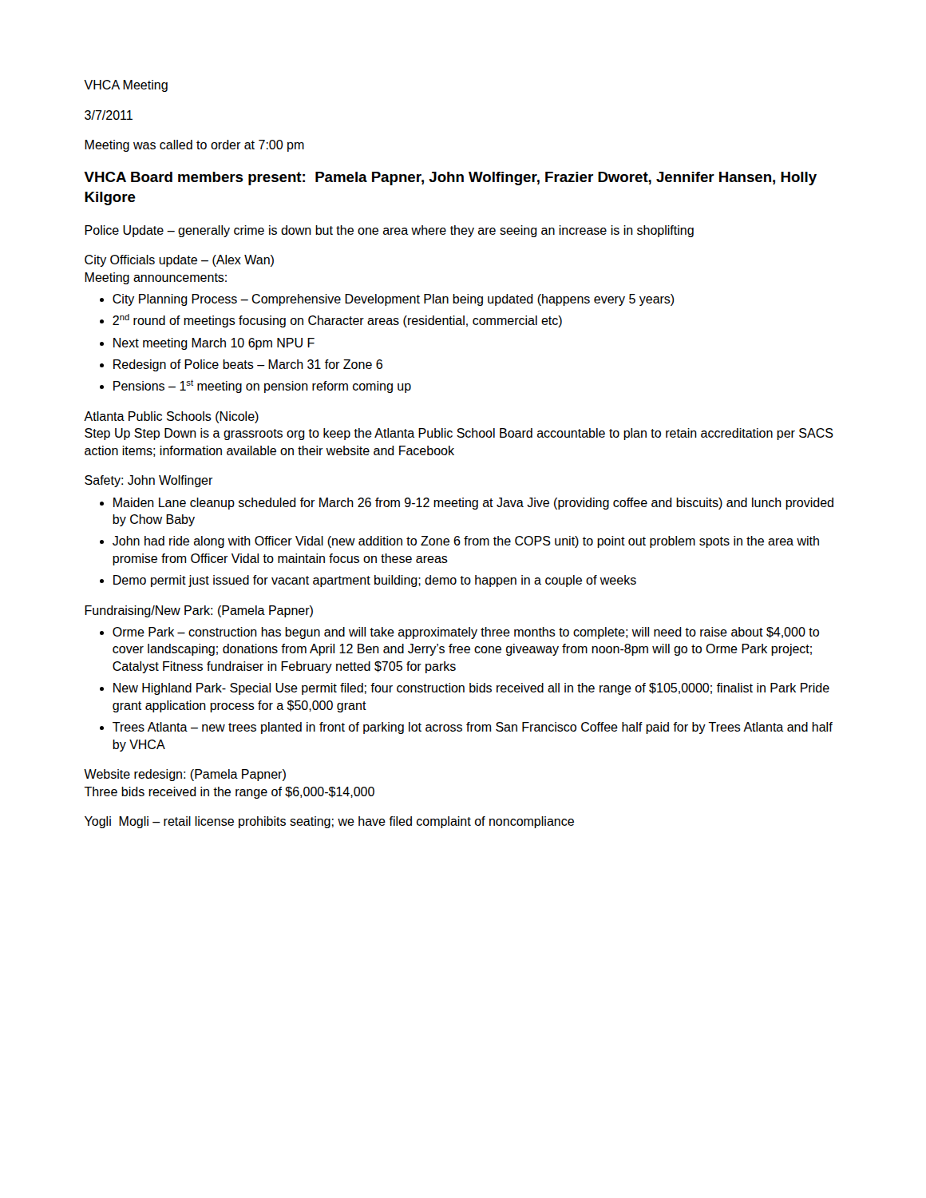VHCA Meeting
3/7/2011
Meeting was called to order at 7:00 pm
VHCA Board members present: Pamela Papner, John Wolfinger, Frazier Dworet, Jennifer Hansen, Holly Kilgore
Police Update – generally crime is down but the one area where they are seeing an increase is in shoplifting
City Officials update – (Alex Wan)
Meeting announcements:
City Planning Process – Comprehensive Development Plan being updated (happens every 5 years)
2nd round of meetings focusing on Character areas (residential, commercial etc)
Next meeting March 10 6pm NPU F
Redesign of Police beats – March 31 for Zone 6
Pensions – 1st meeting on pension reform coming up
Atlanta Public Schools (Nicole)
Step Up Step Down is a grassroots org to keep the Atlanta Public School Board accountable to plan to retain accreditation per SACS action items; information available on their website and Facebook
Safety: John Wolfinger
Maiden Lane cleanup scheduled for March 26 from 9-12 meeting at Java Jive (providing coffee and biscuits) and lunch provided by Chow Baby
John had ride along with Officer Vidal (new addition to Zone 6 from the COPS unit) to point out problem spots in the area with promise from Officer Vidal to maintain focus on these areas
Demo permit just issued for vacant apartment building; demo to happen in a couple of weeks
Fundraising/New Park: (Pamela Papner)
Orme Park – construction has begun and will take approximately three months to complete; will need to raise about $4,000 to cover landscaping; donations from April 12 Ben and Jerry’s free cone giveaway from noon-8pm will go to Orme Park project; Catalyst Fitness fundraiser in February netted $705 for parks
New Highland Park- Special Use permit filed; four construction bids received all in the range of $105,0000; finalist in Park Pride grant application process for a $50,000 grant
Trees Atlanta – new trees planted in front of parking lot across from San Francisco Coffee half paid for by Trees Atlanta and half by VHCA
Website redesign: (Pamela Papner)
Three bids received in the range of $6,000-$14,000
Yogli Mogli – retail license prohibits seating; we have filed complaint of noncompliance